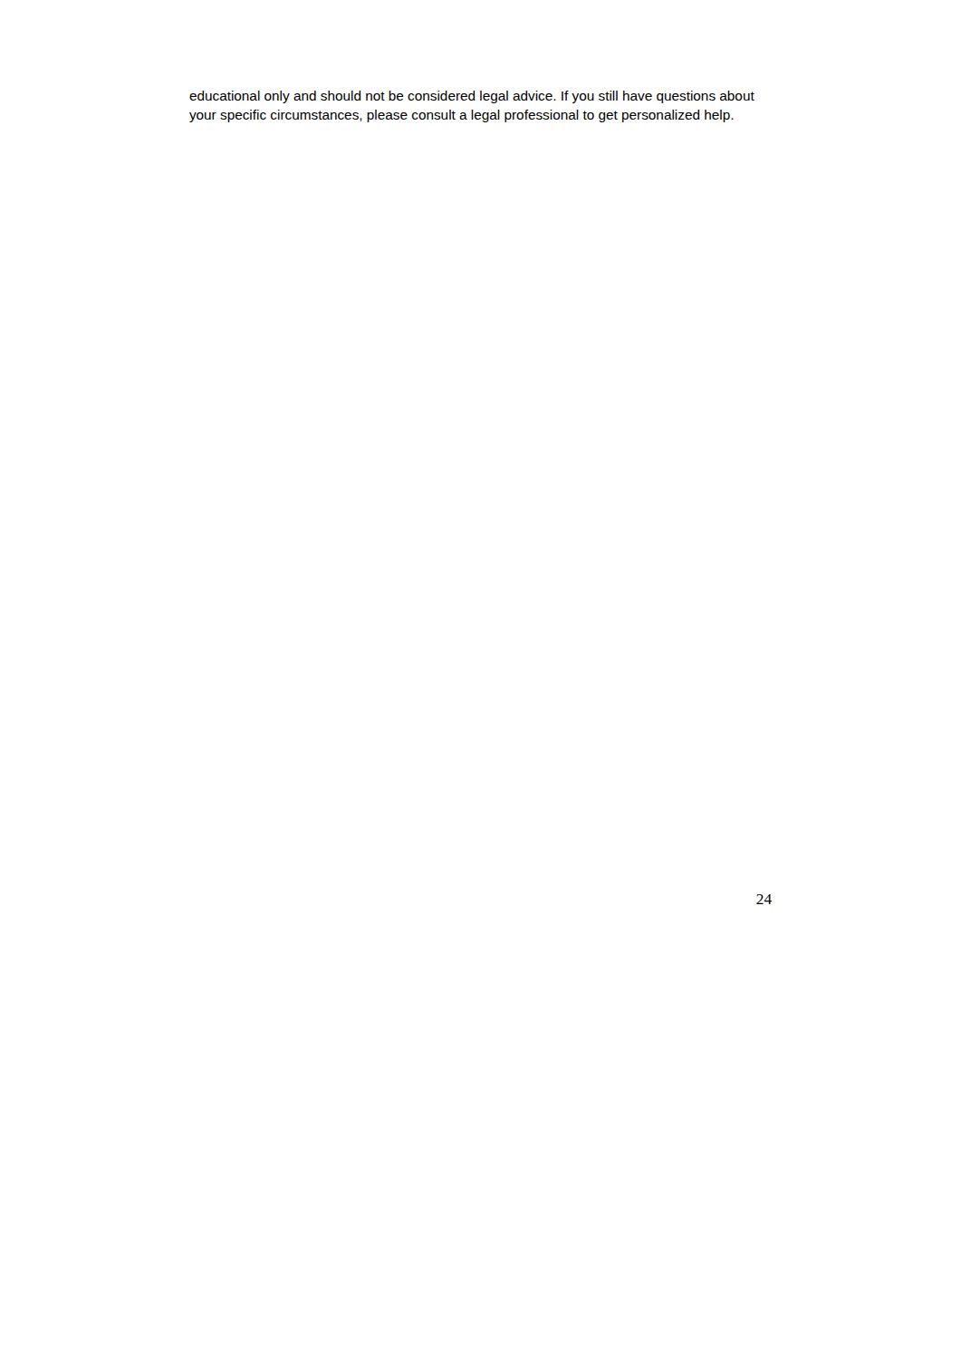educational only and should not be considered legal advice. If you still have questions about your specific circumstances, please consult a legal professional to get personalized help.
24